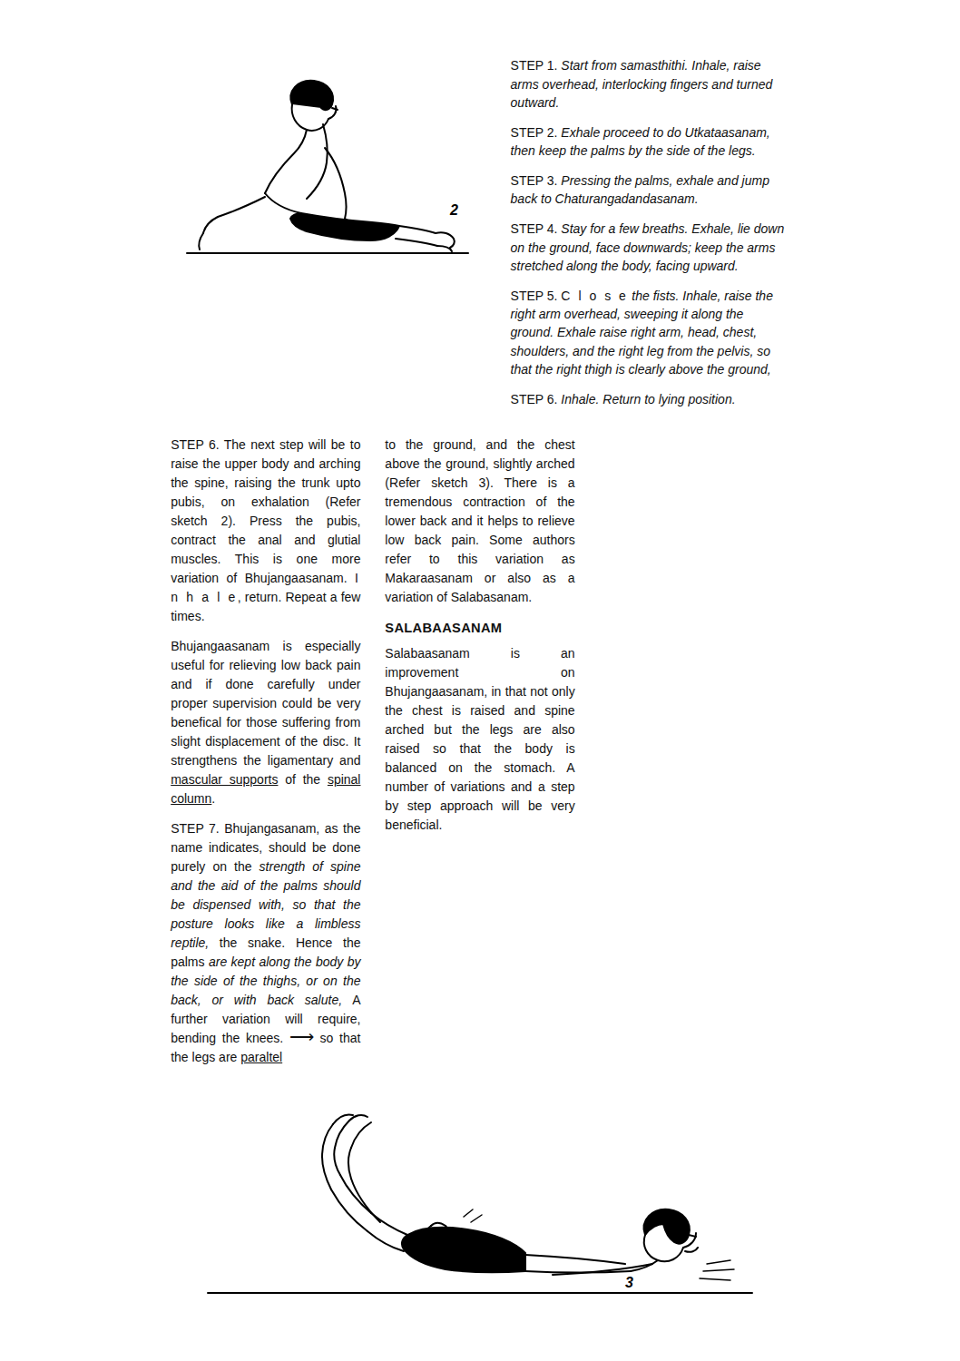2
STEP 1. Start from samasthithi. Inhale, raise arms overhead, interlocking fingers and turned outward.
STEP 2. Exhale proceed to do Utkataasanam, then keep the palms by the side of the legs.
STEP 3. Pressing the palms, exhale and jump back to Chaturangadandasanam.
STEP 4. Stay for a few breaths. Exhale, lie down on the ground, face downwards; keep the arms stretched along the body, facing upward.
STEP 5. C l o s e the fists. Inhale, raise the right arm overhead, sweeping it along the ground. Exhale raise right arm, head, chest, shoulders, and the right leg from the pelvis, so that the right thigh is clearly above the ground,
STEP 6. Inhale. Return to lying position.
STEP 6. The next step will be to raise the upper body and arching the spine, raising the trunk upto pubis, on exhalation (Refer sketch 2). Press the pubis, contract the anal and glutial muscles. This is one more variation of Bhujangaasanam. I n h a l e, return. Repeat a few times.
Bhujangaasanam is especially useful for relieving low back pain and if done carefully under proper supervision could be very benefical for those suffering from slight displacement of the disc. It strengthens the ligamentary and mascular supports of the spinal column.
STEP 7. Bhujangasanam, as the name indicates, should be done purely on the strength of spine and the aid of the palms should be dispensed with, so that the posture looks like a limbless reptile, the snake. Hence the palms are kept along the body by the side of the thighs, or on the back, or with back salute, A further variation will require, bending the knees. ⟶ so that the legs are paraltel
to the ground, and the chest above the ground, slightly arched (Refer sketch 3). There is a tremendous contraction of the lower back and it helps to relieve low back pain. Some authors refer to this variation as Makaraasanam or also as a variation of Salabasanam.
SALABAASANAM
Salabaasanam is an improvement on Bhujangaasanam, in that not only the chest is raised and spine arched but the legs are also raised so that the body is balanced on the stomach. A number of variations and a step by step approach will be very beneficial.
3